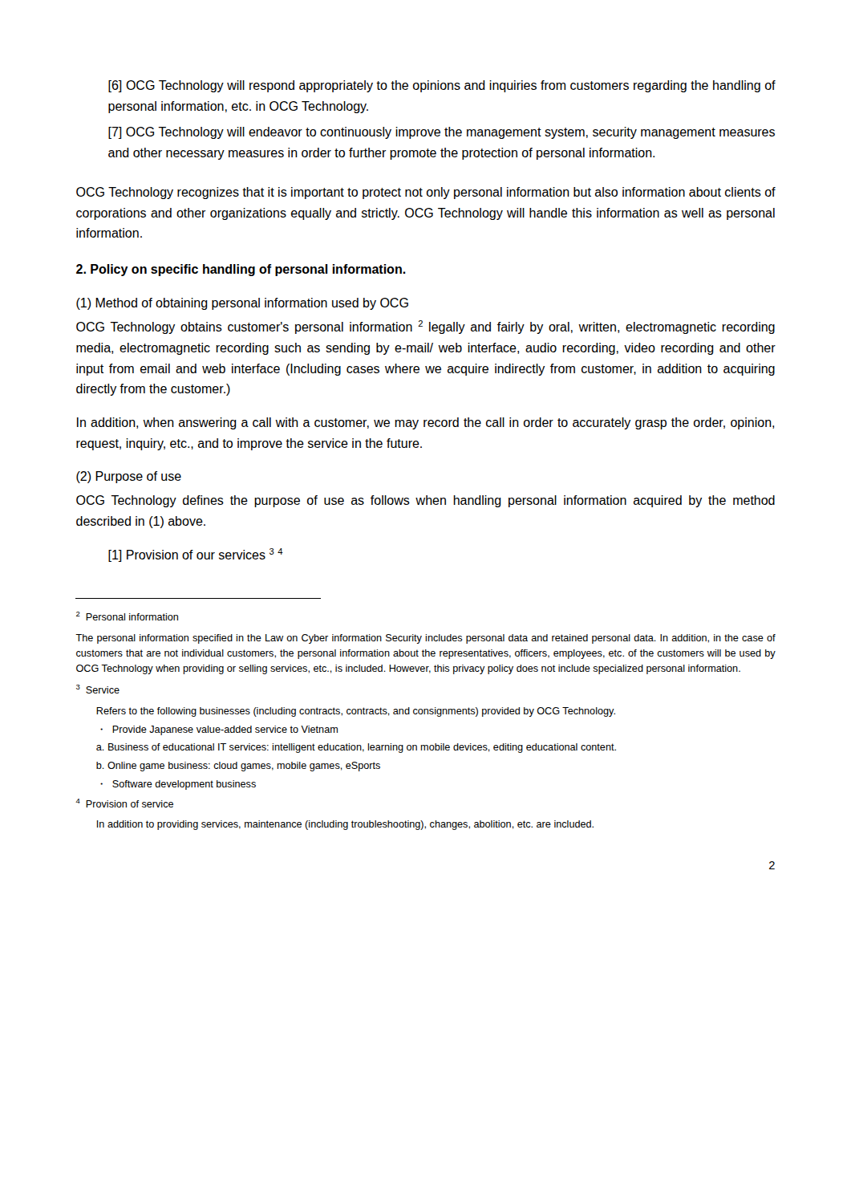[6] OCG Technology will respond appropriately to the opinions and inquiries from customers regarding the handling of personal information, etc. in OCG Technology.
[7] OCG Technology will endeavor to continuously improve the management system, security management measures and other necessary measures in order to further promote the protection of personal information.
OCG Technology recognizes that it is important to protect not only personal information but also information about clients of corporations and other organizations equally and strictly. OCG Technology will handle this information as well as personal information.
2. Policy on specific handling of personal information.
(1) Method of obtaining personal information used by OCG
OCG Technology obtains customer's personal information 2 legally and fairly by oral, written, electromagnetic recording media, electromagnetic recording such as sending by e-mail/ web interface, audio recording, video recording and other input from email and web interface (Including cases where we acquire indirectly from customer, in addition to acquiring directly from the customer.)
In addition, when answering a call with a customer, we may record the call in order to accurately grasp the order, opinion, request, inquiry, etc., and to improve the service in the future.
(2) Purpose of use
OCG Technology defines the purpose of use as follows when handling personal information acquired by the method described in (1) above.
[1] Provision of our services 3 4
2 Personal information
The personal information specified in the Law on Cyber information Security includes personal data and retained personal data. In addition, in the case of customers that are not individual customers, the personal information about the representatives, officers, employees, etc. of the customers will be used by OCG Technology when providing or selling services, etc., is included. However, this privacy policy does not include specialized personal information.
3 Service
Refers to the following businesses (including contracts, contracts, and consignments) provided by OCG Technology.
・ Provide Japanese value-added service to Vietnam
a. Business of educational IT services: intelligent education, learning on mobile devices, editing educational content.
b. Online game business: cloud games, mobile games, eSports
・ Software development business
4 Provision of service
In addition to providing services, maintenance (including troubleshooting), changes, abolition, etc. are included.
2